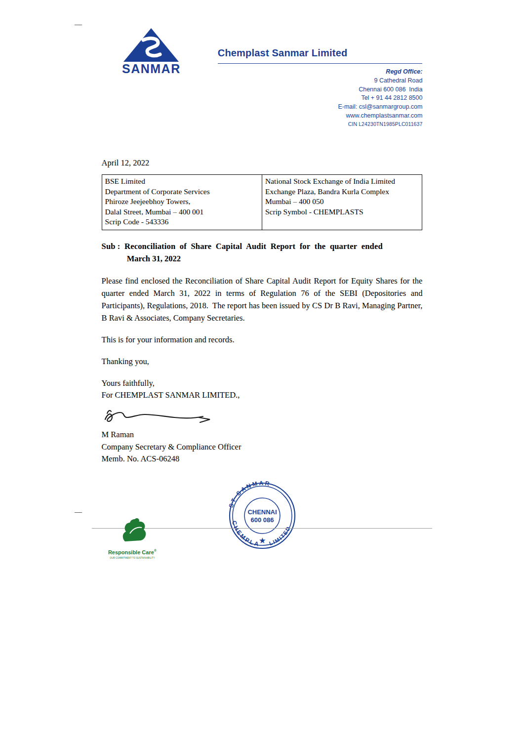SANMAR
Chemplast Sanmar Limited
Regd Office:
9 Cathedral Road
Chennai 600 086 India
Tel + 91 44 2812 8500
E-mail: csl@sanmargroup.com
www.chemplastsanmar.com
CIN L24230TN1985PLC011637
April 12, 2022
| BSE Limited Department of Corporate Services Phiroze Jeejeebhoy Towers, Dalal Street, Mumbai – 400 001 Scrip Code - 543336 | National Stock Exchange of India Limited Exchange Plaza, Bandra Kurla Complex Mumbai – 400 050 Scrip Symbol - CHEMPLASTS |
Sub : Reconciliation of Share Capital Audit Report for the quarter ended
March 31, 2022
Please find enclosed the Reconciliation of Share Capital Audit Report for Equity Shares for the quarter ended March 31, 2022 in terms of Regulation 76 of the SEBI (Depositories and Participants), Regulations, 2018. The report has been issued by CS Dr B Ravi, Managing Partner, B Ravi & Associates, Company Secretaries.
This is for your information and records.
Thanking you,
Yours faithfully,
For CHEMPLAST SANMAR LIMITED.,
M Raman
Company Secretary & Compliance Officer
Memb. No. ACS-06248
ST SANMAR CHEMPLA LIMITED CHENNAI 600 086 ★
Responsible Care®
OUR COMMITMENT TO SUSTAINABILITY